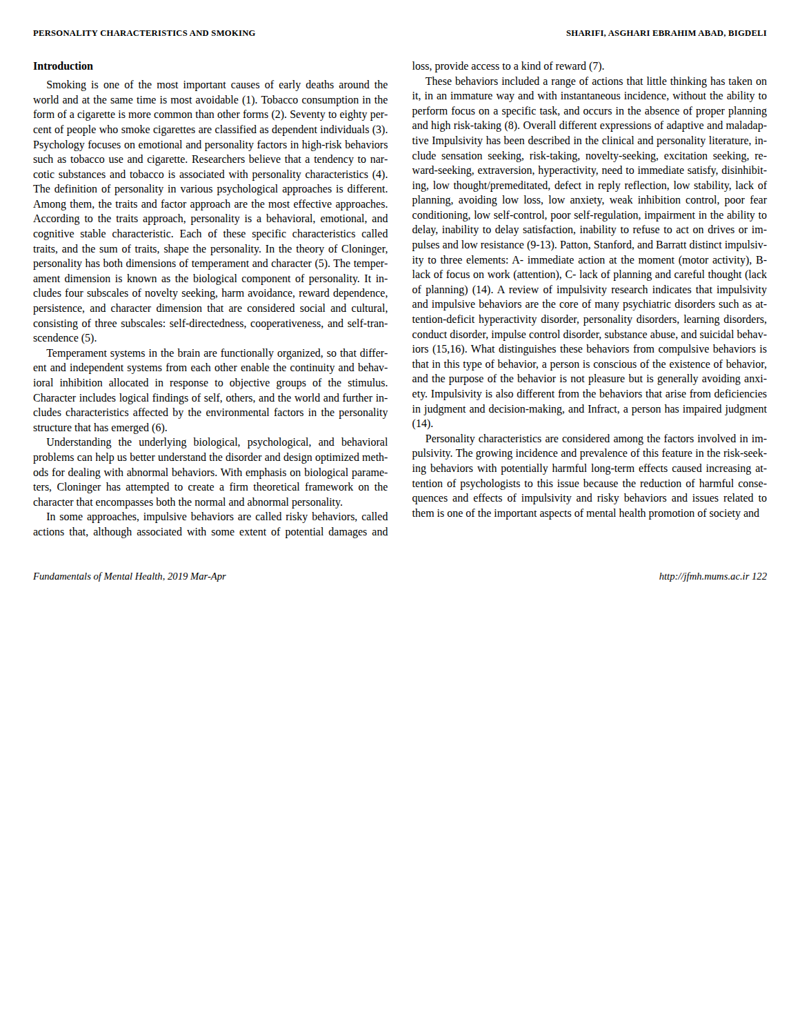Personality characteristics and smoking Sharifi, Asghari Ebrahim Abad, Bigdeli
Introduction
Smoking is one of the most important causes of early deaths around the world and at the same time is most avoidable (1). Tobacco consumption in the form of a cigarette is more common than other forms (2). Seventy to eighty percent of people who smoke cigarettes are classified as dependent individuals (3). Psychology focuses on emotional and personality factors in high-risk behaviors such as tobacco use and cigarette. Researchers believe that a tendency to narcotic substances and tobacco is associated with personality characteristics (4). The definition of personality in various psychological approaches is different. Among them, the traits and factor approach are the most effective approaches. According to the traits approach, personality is a behavioral, emotional, and cognitive stable characteristic. Each of these specific characteristics called traits, and the sum of traits, shape the personality. In the theory of Cloninger, personality has both dimensions of temperament and character (5). The temperament dimension is known as the biological component of personality. It includes four subscales of novelty seeking, harm avoidance, reward dependence, persistence, and character dimension that are considered social and cultural, consisting of three subscales: self-directedness, cooperativeness, and self-transcendence (5).
Temperament systems in the brain are functionally organized, so that different and independent systems from each other enable the continuity and behavioral inhibition allocated in response to objective groups of the stimulus. Character includes logical findings of self, others, and the world and further includes characteristics affected by the environmental factors in the personality structure that has emerged (6).
Understanding the underlying biological, psychological, and behavioral problems can help us better understand the disorder and design optimized methods for dealing with abnormal behaviors. With emphasis on biological parameters, Cloninger has attempted to create a firm theoretical framework on the character that encompasses both the normal and abnormal personality.
In some approaches, impulsive behaviors are called risky behaviors, called actions that, although associated with some extent of potential damages and loss, provide access to a kind of reward (7).
These behaviors included a range of actions that little thinking has taken on it, in an immature way and with instantaneous incidence, without the ability to perform focus on a specific task, and occurs in the absence of proper planning and high risk-taking (8). Overall different expressions of adaptive and maladaptive Impulsivity has been described in the clinical and personality literature, include sensation seeking, risk-taking, novelty-seeking, excitation seeking, reward-seeking, extraversion, hyperactivity, need to immediate satisfy, disinhibiting, low thought/premeditated, defect in reply reflection, low stability, lack of planning, avoiding low loss, low anxiety, weak inhibition control, poor fear conditioning, low self-control, poor self-regulation, impairment in the ability to delay, inability to delay satisfaction, inability to refuse to act on drives or impulses and low resistance (9-13). Patton, Stanford, and Barratt distinct impulsivity to three elements: A- immediate action at the moment (motor activity), B- lack of focus on work (attention), C- lack of planning and careful thought (lack of planning) (14). A review of impulsivity research indicates that impulsivity and impulsive behaviors are the core of many psychiatric disorders such as attention-deficit hyperactivity disorder, personality disorders, learning disorders, conduct disorder, impulse control disorder, substance abuse, and suicidal behaviors (15,16). What distinguishes these behaviors from compulsive behaviors is that in this type of behavior, a person is conscious of the existence of behavior, and the purpose of the behavior is not pleasure but is generally avoiding anxiety. Impulsivity is also different from the behaviors that arise from deficiencies in judgment and decision-making, and Infract, a person has impaired judgment (14).
Personality characteristics are considered among the factors involved in impulsivity. The growing incidence and prevalence of this feature in the risk-seeking behaviors with potentially harmful long-term effects caused increasing attention of psychologists to this issue because the reduction of harmful consequences and effects of impulsivity and risky behaviors and issues related to them is one of the important aspects of mental health promotion of society and
Fundamentals of Mental Health, 2019 Mar-Apr http://jfmh.mums.ac.ir 122